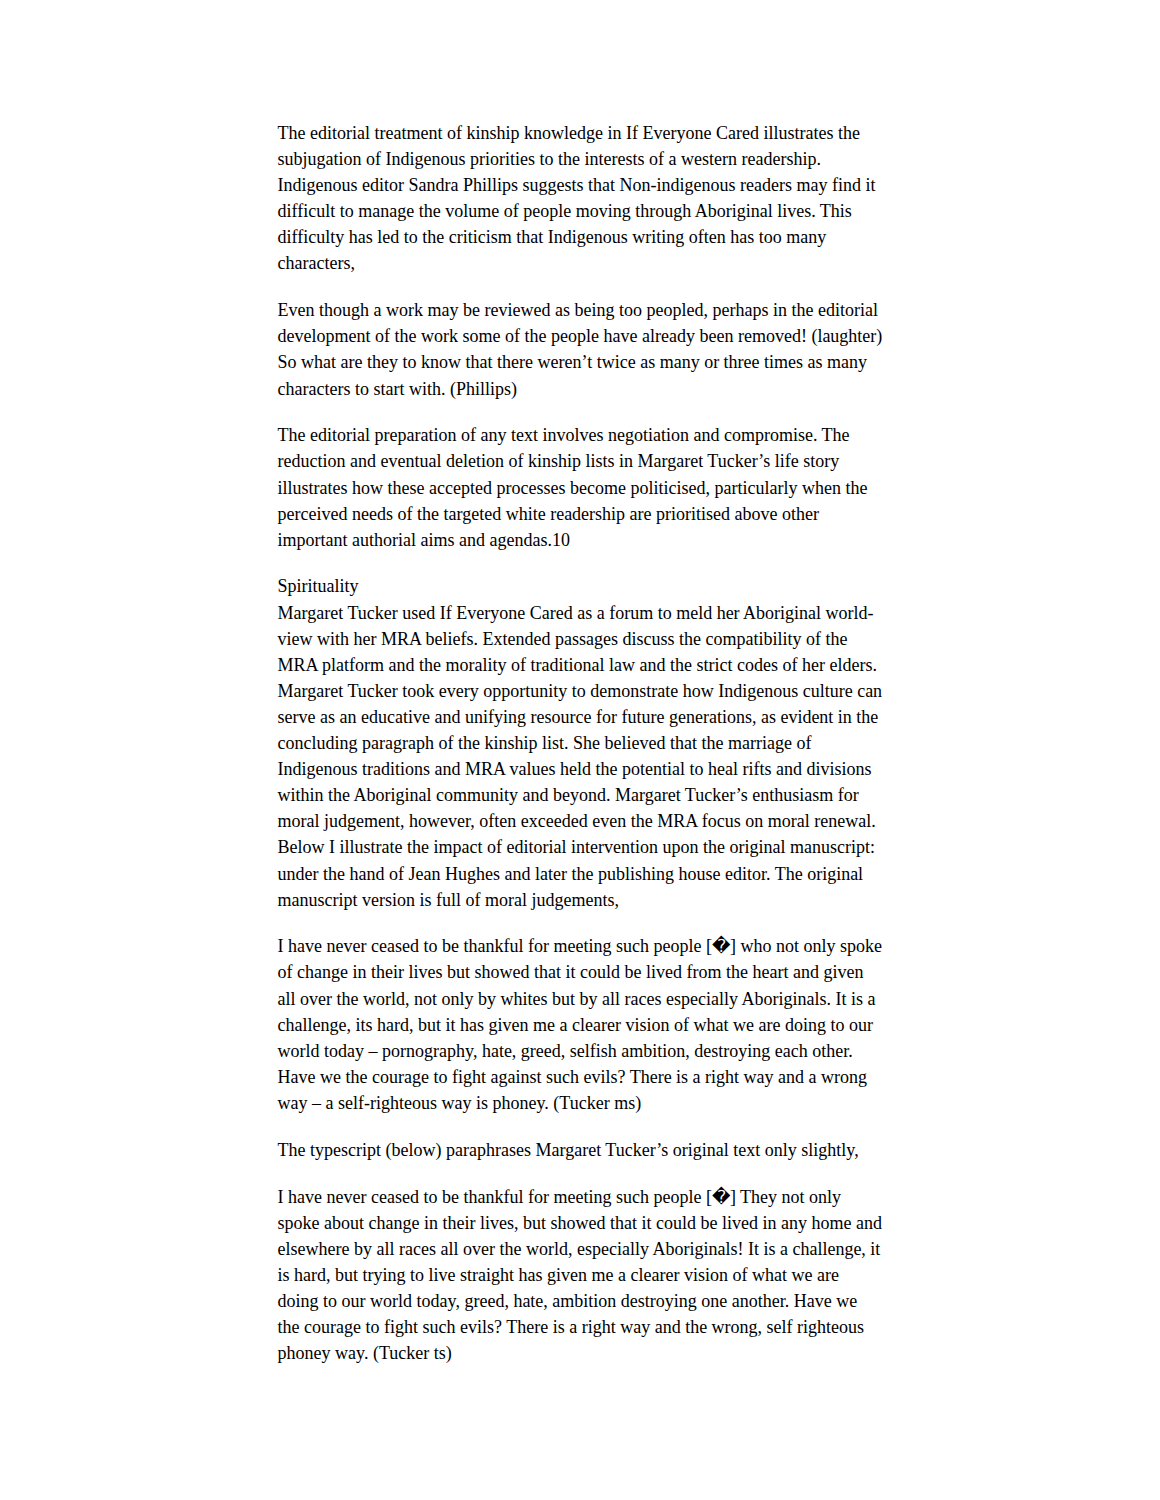The editorial treatment of kinship knowledge in If Everyone Cared illustrates the subjugation of Indigenous priorities to the interests of a western readership. Indigenous editor Sandra Phillips suggests that Non-indigenous readers may find it difficult to manage the volume of people moving through Aboriginal lives. This difficulty has led to the criticism that Indigenous writing often has too many characters,
Even though a work may be reviewed as being too peopled, perhaps in the editorial development of the work some of the people have already been removed! (laughter) So what are they to know that there weren’t twice as many or three times as many characters to start with. (Phillips)
The editorial preparation of any text involves negotiation and compromise. The reduction and eventual deletion of kinship lists in Margaret Tucker’s life story illustrates how these accepted processes become politicised, particularly when the perceived needs of the targeted white readership are prioritised above other important authorial aims and agendas.10
Spirituality
Margaret Tucker used If Everyone Cared as a forum to meld her Aboriginal world-view with her MRA beliefs. Extended passages discuss the compatibility of the MRA platform and the morality of traditional law and the strict codes of her elders. Margaret Tucker took every opportunity to demonstrate how Indigenous culture can serve as an educative and unifying resource for future generations, as evident in the concluding paragraph of the kinship list. She believed that the marriage of Indigenous traditions and MRA values held the potential to heal rifts and divisions within the Aboriginal community and beyond. Margaret Tucker’s enthusiasm for moral judgement, however, often exceeded even the MRA focus on moral renewal. Below I illustrate the impact of editorial intervention upon the original manuscript: under the hand of Jean Hughes and later the publishing house editor. The original manuscript version is full of moral judgements,
I have never ceased to be thankful for meeting such people [�] who not only spoke of change in their lives but showed that it could be lived from the heart and given all over the world, not only by whites but by all races especially Aboriginals. It is a challenge, its hard, but it has given me a clearer vision of what we are doing to our world today – pornography, hate, greed, selfish ambition, destroying each other. Have we the courage to fight against such evils? There is a right way and a wrong way – a self-righteous way is phoney. (Tucker ms)
The typescript (below) paraphrases Margaret Tucker’s original text only slightly,
I have never ceased to be thankful for meeting such people [�] They not only spoke about change in their lives, but showed that it could be lived in any home and elsewhere by all races all over the world, especially Aboriginals! It is a challenge, it is hard, but trying to live straight has given me a clearer vision of what we are doing to our world today, greed, hate, ambition destroying one another. Have we the courage to fight such evils? There is a right way and the wrong, self righteous phoney way. (Tucker ts)